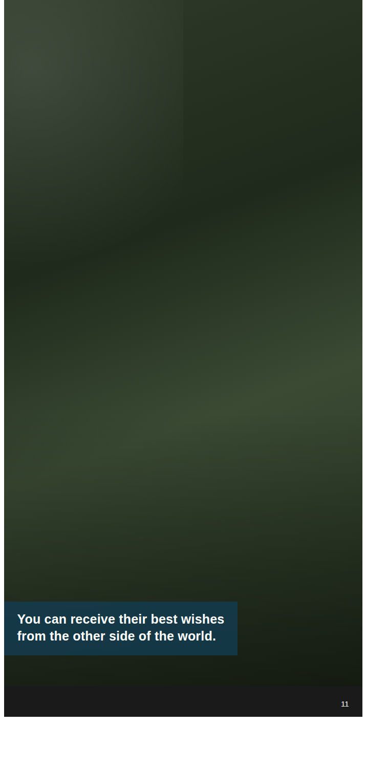You can receive their best wishes
from the other side of the world.
11